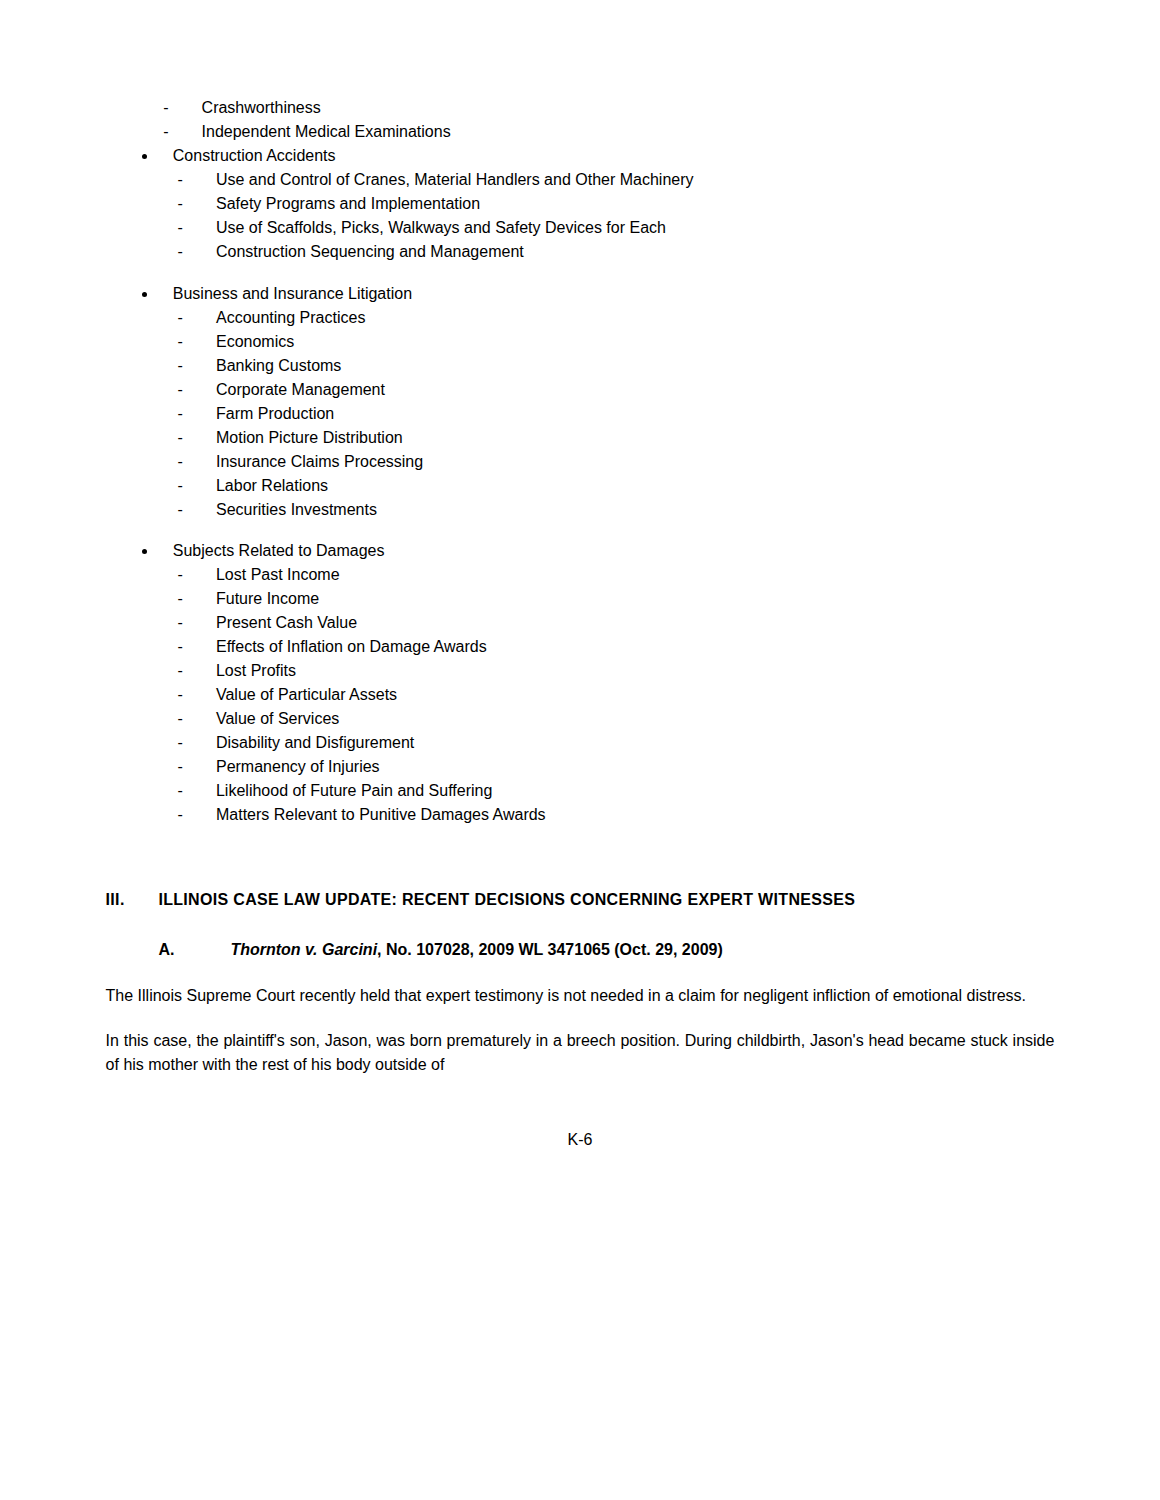Crashworthiness
Independent Medical Examinations
Construction Accidents
Use and Control of Cranes, Material Handlers and Other Machinery
Safety Programs and Implementation
Use of Scaffolds, Picks, Walkways and Safety Devices for Each
Construction Sequencing and Management
Business and Insurance Litigation
Accounting Practices
Economics
Banking Customs
Corporate Management
Farm Production
Motion Picture Distribution
Insurance Claims Processing
Labor Relations
Securities Investments
Subjects Related to Damages
Lost Past Income
Future Income
Present Cash Value
Effects of Inflation on Damage Awards
Lost Profits
Value of Particular Assets
Value of Services
Disability and Disfigurement
Permanency of Injuries
Likelihood of Future Pain and Suffering
Matters Relevant to Punitive Damages Awards
III. Illinois Case Law Update: Recent Decisions Concerning Expert Witnesses
A. Thornton v. Garcini, No. 107028, 2009 WL 3471065 (Oct. 29, 2009)
The Illinois Supreme Court recently held that expert testimony is not needed in a claim for negligent infliction of emotional distress.
In this case, the plaintiff's son, Jason, was born prematurely in a breech position. During childbirth, Jason's head became stuck inside of his mother with the rest of his body outside of
K-6